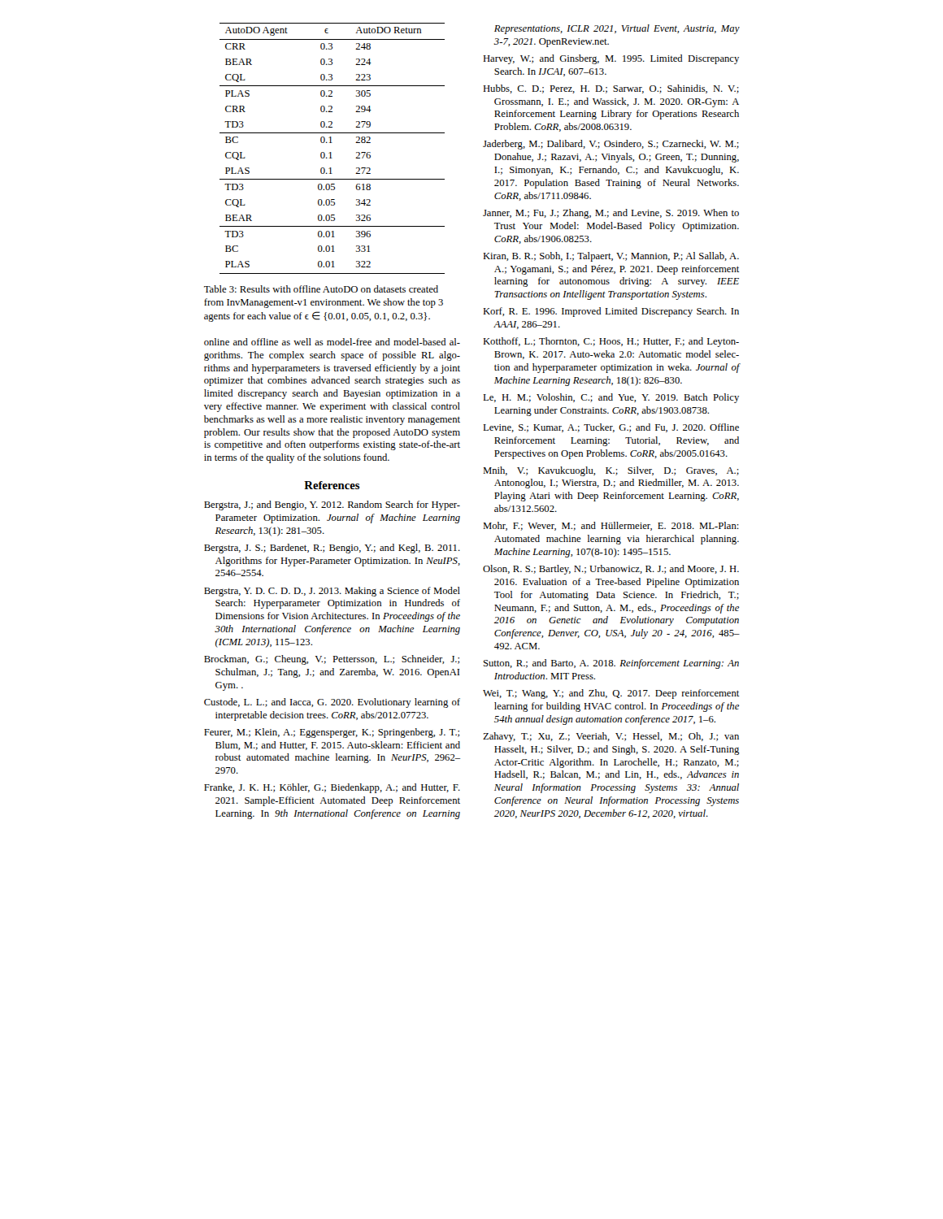| AutoDO Agent | ϵ | AutoDO Return |
| --- | --- | --- |
| CRR | 0.3 | 248 |
| BEAR | 0.3 | 224 |
| CQL | 0.3 | 223 |
| PLAS | 0.2 | 305 |
| CRR | 0.2 | 294 |
| TD3 | 0.2 | 279 |
| BC | 0.1 | 282 |
| CQL | 0.1 | 276 |
| PLAS | 0.1 | 272 |
| TD3 | 0.05 | 618 |
| CQL | 0.05 | 342 |
| BEAR | 0.05 | 326 |
| TD3 | 0.01 | 396 |
| BC | 0.01 | 331 |
| PLAS | 0.01 | 322 |
Table 3: Results with offline AutoDO on datasets created from InvManagement-v1 environment. We show the top 3 agents for each value of ϵ ∈ {0.01, 0.05, 0.1, 0.2, 0.3}.
online and offline as well as model-free and model-based algorithms. The complex search space of possible RL algorithms and hyperparameters is traversed efficiently by a joint optimizer that combines advanced search strategies such as limited discrepancy search and Bayesian optimization in a very effective manner. We experiment with classical control benchmarks as well as a more realistic inventory management problem. Our results show that the proposed AutoDO system is competitive and often outperforms existing state-of-the-art in terms of the quality of the solutions found.
References
Bergstra, J.; and Bengio, Y. 2012. Random Search for Hyper-Parameter Optimization. Journal of Machine Learning Research, 13(1): 281–305.
Bergstra, J. S.; Bardenet, R.; Bengio, Y.; and Kegl, B. 2011. Algorithms for Hyper-Parameter Optimization. In NeuIPS, 2546–2554.
Bergstra, Y. D. C. D. D., J. 2013. Making a Science of Model Search: Hyperparameter Optimization in Hundreds of Dimensions for Vision Architectures. In Proceedings of the 30th International Conference on Machine Learning (ICML 2013), 115–123.
Brockman, G.; Cheung, V.; Pettersson, L.; Schneider, J.; Schulman, J.; Tang, J.; and Zaremba, W. 2016. OpenAI Gym. .
Custode, L. L.; and Iacca, G. 2020. Evolutionary learning of interpretable decision trees. CoRR, abs/2012.07723.
Feurer, M.; Klein, A.; Eggensperger, K.; Springenberg, J. T.; Blum, M.; and Hutter, F. 2015. Auto-sklearn: Efficient and robust automated machine learning. In NeurIPS, 2962–2970.
Franke, J. K. H.; Köhler, G.; Biedenkapp, A.; and Hutter, F. 2021. Sample-Efficient Automated Deep Reinforcement Learning. In 9th International Conference on Learning Representations, ICLR 2021, Virtual Event, Austria, May 3-7, 2021. OpenReview.net.
Harvey, W.; and Ginsberg, M. 1995. Limited Discrepancy Search. In IJCAI, 607–613.
Hubbs, C. D.; Perez, H. D.; Sarwar, O.; Sahinidis, N. V.; Grossmann, I. E.; and Wassick, J. M. 2020. OR-Gym: A Reinforcement Learning Library for Operations Research Problem. CoRR, abs/2008.06319.
Jaderberg, M.; Dalibard, V.; Osindero, S.; Czarnecki, W. M.; Donahue, J.; Razavi, A.; Vinyals, O.; Green, T.; Dunning, I.; Simonyan, K.; Fernando, C.; and Kavukcuoglu, K. 2017. Population Based Training of Neural Networks. CoRR, abs/1711.09846.
Janner, M.; Fu, J.; Zhang, M.; and Levine, S. 2019. When to Trust Your Model: Model-Based Policy Optimization. CoRR, abs/1906.08253.
Kiran, B. R.; Sobh, I.; Talpaert, V.; Mannion, P.; Al Sallab, A. A.; Yogamani, S.; and Pérez, P. 2021. Deep reinforcement learning for autonomous driving: A survey. IEEE Transactions on Intelligent Transportation Systems.
Korf, R. E. 1996. Improved Limited Discrepancy Search. In AAAI, 286–291.
Kotthoff, L.; Thornton, C.; Hoos, H.; Hutter, F.; and Leyton-Brown, K. 2017. Auto-weka 2.0: Automatic model selection and hyperparameter optimization in weka. Journal of Machine Learning Research, 18(1): 826–830.
Le, H. M.; Voloshin, C.; and Yue, Y. 2019. Batch Policy Learning under Constraints. CoRR, abs/1903.08738.
Levine, S.; Kumar, A.; Tucker, G.; and Fu, J. 2020. Offline Reinforcement Learning: Tutorial, Review, and Perspectives on Open Problems. CoRR, abs/2005.01643.
Mnih, V.; Kavukcuoglu, K.; Silver, D.; Graves, A.; Antonoglou, I.; Wierstra, D.; and Riedmiller, M. A. 2013. Playing Atari with Deep Reinforcement Learning. CoRR, abs/1312.5602.
Mohr, F.; Wever, M.; and Hüllermeier, E. 2018. ML-Plan: Automated machine learning via hierarchical planning. Machine Learning, 107(8-10): 1495–1515.
Olson, R. S.; Bartley, N.; Urbanowicz, R. J.; and Moore, J. H. 2016. Evaluation of a Tree-based Pipeline Optimization Tool for Automating Data Science. In Friedrich, T.; Neumann, F.; and Sutton, A. M., eds., Proceedings of the 2016 on Genetic and Evolutionary Computation Conference, Denver, CO, USA, July 20 - 24, 2016, 485–492. ACM.
Sutton, R.; and Barto, A. 2018. Reinforcement Learning: An Introduction. MIT Press.
Wei, T.; Wang, Y.; and Zhu, Q. 2017. Deep reinforcement learning for building HVAC control. In Proceedings of the 54th annual design automation conference 2017, 1–6.
Zahavy, T.; Xu, Z.; Veeriah, V.; Hessel, M.; Oh, J.; van Hasselt, H.; Silver, D.; and Singh, S. 2020. A Self-Tuning Actor-Critic Algorithm. In Larochelle, H.; Ranzato, M.; Hadsell, R.; Balcan, M.; and Lin, H., eds., Advances in Neural Information Processing Systems 33: Annual Conference on Neural Information Processing Systems 2020, NeurIPS 2020, December 6-12, 2020, virtual.